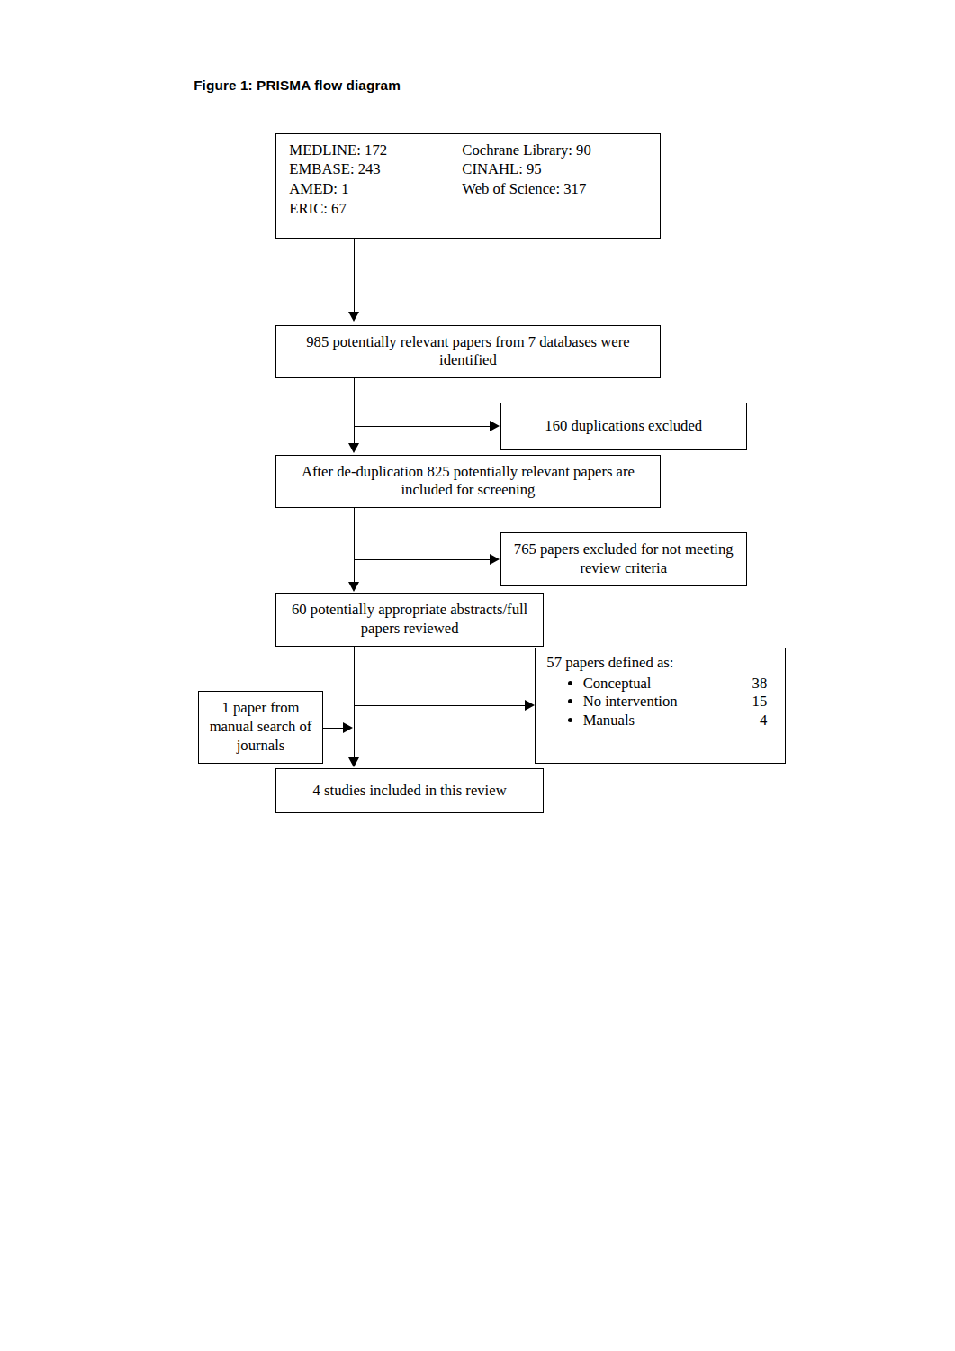Figure 1: PRISMA flow diagram
| MEDLINE: 172 | Cochrane Library: 90 |
| EMBASE: 243 | CINAHL: 95 |
| AMED: 1 | Web of Science: 317 |
| ERIC: 67 | |
985 potentially relevant papers from 7 databases were identified
160 duplications excluded
After de-duplication 825 potentially relevant papers are included for screening
765 papers excluded for not meeting review criteria
60 potentially appropriate abstracts/full papers reviewed
57 papers defined as:
Conceptual 38
No intervention 15
Manuals 4
1 paper from manual search of journals
4 studies included in this review